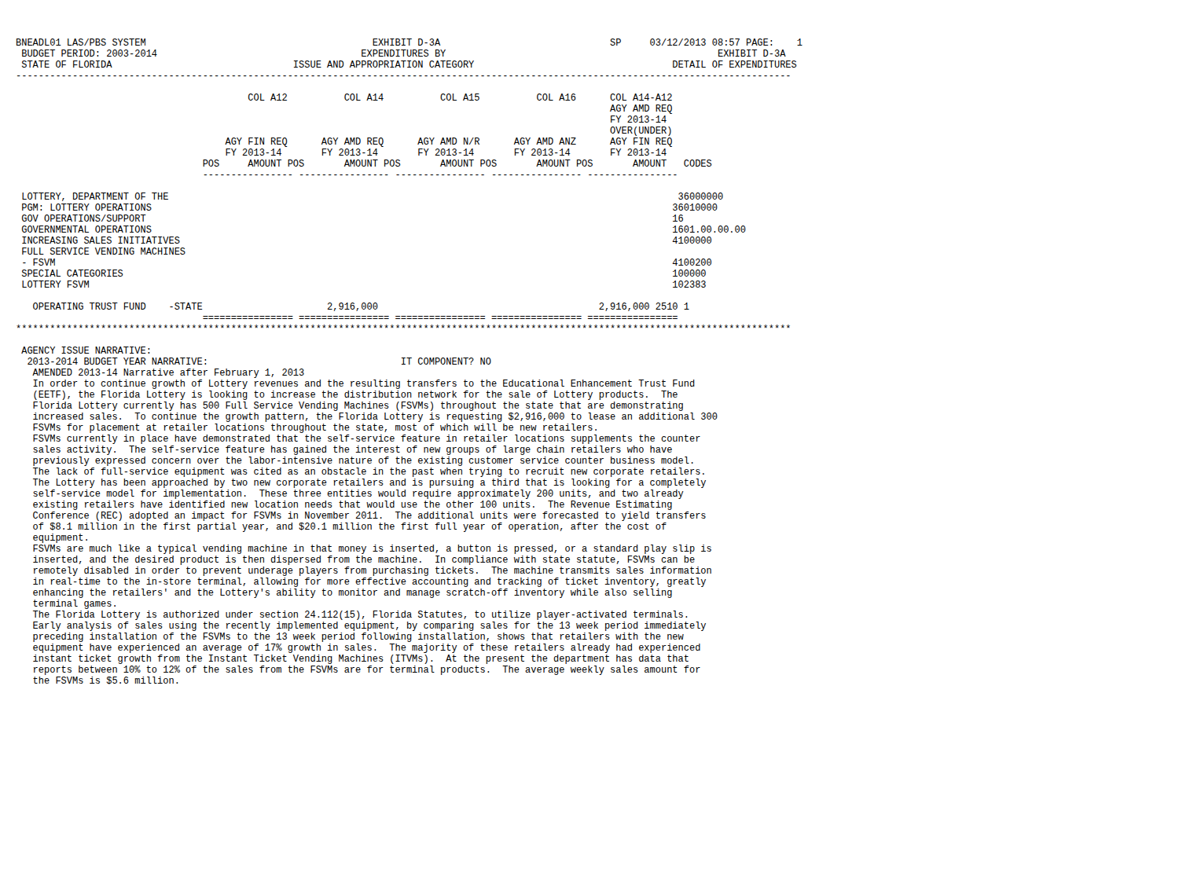BNEADL01 LAS/PBS SYSTEM EXHIBIT D-3A SP 03/12/2013 08:57 PAGE: 1 BUDGET PERIOD: 2003-2014 EXPENDITURES BY EXHIBIT D-3A STATE OF FLORIDA ISSUE AND APPROPRIATION CATEGORY DETAIL OF EXPENDITURES ----------------------------------------------------------------------------------------------------------------------------------------- COL A12 COL A14 COL A15 COL A16 COL A14-A12 AGY AMD REQ FY 2013-14 OVER(UNDER) AGY FIN REQ AGY AMD REQ AGY AMD N/R AGY AMD ANZ AGY FIN REQ FY 2013-14 FY 2013-14 FY 2013-14 FY 2013-14 FY 2013-14 POS AMOUNT POS AMOUNT POS AMOUNT POS AMOUNT POS AMOUNT CODES ---------------- ---------------- ---------------- ---------------- ---------------- LOTTERY, DEPARTMENT OF THE 36000000 PGM: LOTTERY OPERATIONS 36010000 GOV OPERATIONS/SUPPORT 16 GOVERNMENTAL OPERATIONS 1601.00.00.00 INCREASING SALES INITIATIVES 4100000 FULL SERVICE VENDING MACHINES - FSVM 4100200 SPECIAL CATEGORIES 100000 LOTTERY FSVM 102383 OPERATING TRUST FUND -STATE 2,916,000 2,916,000 2510 1 ================ ================ ================ ================ ================ ***************************************************************************************************************************************** AGENCY ISSUE NARRATIVE: 2013-2014 BUDGET YEAR NARRATIVE: IT COMPONENT? NO AMENDED 2013-14 Narrative after February 1, 2013 In order to continue growth of Lottery revenues and the resulting transfers to the Educational Enhancement Trust Fund (EETF), the Florida Lottery is looking to increase the distribution network for the sale of Lottery products. The Florida Lottery currently has 500 Full Service Vending Machines (FSVMs) throughout the state that are demonstrating increased sales. To continue the growth pattern, the Florida Lottery is requesting $2,916,000 to lease an additional 300 FSVMs for placement at retailer locations throughout the state, most of which will be new retailers. FSVMs currently in place have demonstrated that the self-service feature in retailer locations supplements the counter sales activity. The self-service feature has gained the interest of new groups of large chain retailers who have previously expressed concern over the labor-intensive nature of the existing customer service counter business model. The lack of full-service equipment was cited as an obstacle in the past when trying to recruit new corporate retailers. The Lottery has been approached by two new corporate retailers and is pursuing a third that is looking for a completely self-service model for implementation. These three entities would require approximately 200 units, and two already existing retailers have identified new location needs that would use the other 100 units. The Revenue Estimating Conference (REC) adopted an impact for FSVMs in November 2011. The additional units were forecasted to yield transfers of $8.1 million in the first partial year, and $20.1 million the first full year of operation, after the cost of equipment. FSVMs are much like a typical vending machine in that money is inserted, a button is pressed, or a standard play slip is inserted, and the desired product is then dispersed from the machine. In compliance with state statute, FSVMs can be remotely disabled in order to prevent underage players from purchasing tickets. The machine transmits sales information in real-time to the in-store terminal, allowing for more effective accounting and tracking of ticket inventory, greatly enhancing the retailers' and the Lottery's ability to monitor and manage scratch-off inventory while also selling terminal games. The Florida Lottery is authorized under section 24.112(15), Florida Statutes, to utilize player-activated terminals. Early analysis of sales using the recently implemented equipment, by comparing sales for the 13 week period immediately preceding installation of the FSVMs to the 13 week period following installation, shows that retailers with the new equipment have experienced an average of 17% growth in sales. The majority of these retailers already had experienced instant ticket growth from the Instant Ticket Vending Machines (ITVMs). At the present the department has data that reports between 10% to 12% of the sales from the FSVMs are for terminal products. The average weekly sales amount for the FSVMs is $5.6 million.